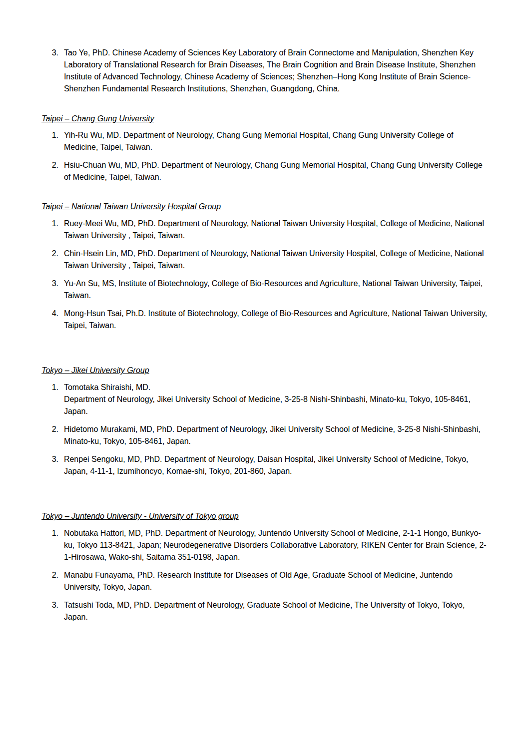Tao Ye, PhD. Chinese Academy of Sciences Key Laboratory of Brain Connectome and Manipulation, Shenzhen Key Laboratory of Translational Research for Brain Diseases, The Brain Cognition and Brain Disease Institute, Shenzhen Institute of Advanced Technology, Chinese Academy of Sciences; Shenzhen–Hong Kong Institute of Brain Science-Shenzhen Fundamental Research Institutions, Shenzhen, Guangdong, China.
Taipei – Chang Gung University
Yih-Ru Wu, MD. Department of Neurology, Chang Gung Memorial Hospital, Chang Gung University College of Medicine, Taipei, Taiwan.
Hsiu-Chuan Wu, MD, PhD. Department of Neurology, Chang Gung Memorial Hospital, Chang Gung University College of Medicine, Taipei, Taiwan.
Taipei – National Taiwan University Hospital Group
Ruey-Meei Wu, MD, PhD. Department of Neurology, National Taiwan University Hospital, College of Medicine, National Taiwan University , Taipei, Taiwan.
Chin-Hsein Lin, MD, PhD. Department of Neurology, National Taiwan University Hospital, College of Medicine, National Taiwan University , Taipei, Taiwan.
Yu-An Su, MS, Institute of Biotechnology, College of Bio-Resources and Agriculture, National Taiwan University, Taipei, Taiwan.
Mong-Hsun Tsai, Ph.D. Institute of Biotechnology, College of Bio-Resources and Agriculture, National Taiwan University, Taipei, Taiwan.
Tokyo – Jikei University Group
Tomotaka Shiraishi, MD.
Department of Neurology, Jikei University School of Medicine, 3-25-8 Nishi-Shinbashi, Minato-ku, Tokyo, 105-8461, Japan.
Hidetomo Murakami, MD, PhD. Department of Neurology, Jikei University School of Medicine, 3-25-8 Nishi-Shinbashi, Minato-ku, Tokyo, 105-8461, Japan.
Renpei Sengoku, MD, PhD. Department of Neurology, Daisan Hospital, Jikei University School of Medicine, Tokyo, Japan, 4-11-1, Izumihoncyo, Komae-shi, Tokyo, 201-860, Japan.
Tokyo – Juntendo University - University of Tokyo group
Nobutaka Hattori, MD, PhD. Department of Neurology, Juntendo University School of Medicine, 2-1-1 Hongo, Bunkyo-ku, Tokyo 113-8421, Japan; Neurodegenerative Disorders Collaborative Laboratory, RIKEN Center for Brain Science, 2-1-Hirosawa, Wako-shi, Saitama 351-0198, Japan.
Manabu Funayama, PhD. Research Institute for Diseases of Old Age, Graduate School of Medicine, Juntendo University, Tokyo, Japan.
Tatsushi Toda, MD, PhD. Department of Neurology, Graduate School of Medicine, The University of Tokyo, Tokyo, Japan.